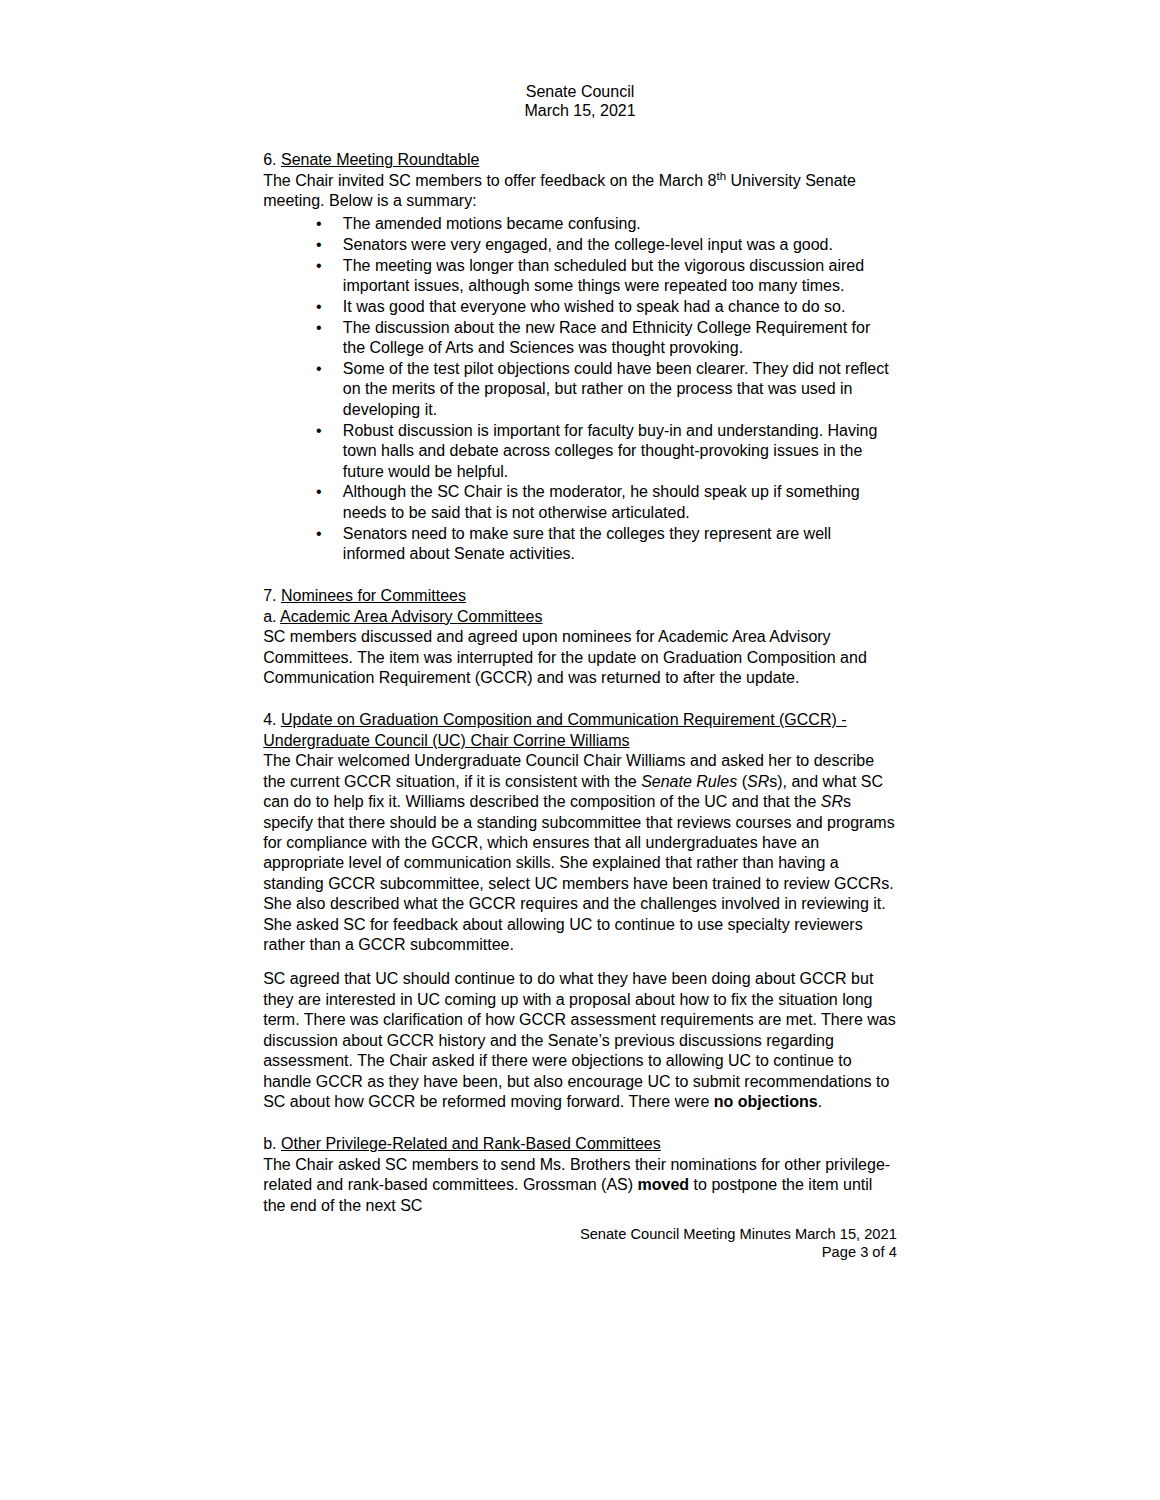Senate Council March 15, 2021
6. Senate Meeting Roundtable
The Chair invited SC members to offer feedback on the March 8th University Senate meeting. Below is a summary:
The amended motions became confusing.
Senators were very engaged, and the college-level input was a good.
The meeting was longer than scheduled but the vigorous discussion aired important issues, although some things were repeated too many times.
It was good that everyone who wished to speak had a chance to do so.
The discussion about the new Race and Ethnicity College Requirement for the College of Arts and Sciences was thought provoking.
Some of the test pilot objections could have been clearer. They did not reflect on the merits of the proposal, but rather on the process that was used in developing it.
Robust discussion is important for faculty buy-in and understanding. Having town halls and debate across colleges for thought-provoking issues in the future would be helpful.
Although the SC Chair is the moderator, he should speak up if something needs to be said that is not otherwise articulated.
Senators need to make sure that the colleges they represent are well informed about Senate activities.
7. Nominees for Committees
a. Academic Area Advisory Committees
SC members discussed and agreed upon nominees for Academic Area Advisory Committees. The item was interrupted for the update on Graduation Composition and Communication Requirement (GCCR) and was returned to after the update.
4. Update on Graduation Composition and Communication Requirement (GCCR) - Undergraduate Council (UC) Chair Corrine Williams
The Chair welcomed Undergraduate Council Chair Williams and asked her to describe the current GCCR situation, if it is consistent with the Senate Rules (SRs), and what SC can do to help fix it. Williams described the composition of the UC and that the SRs specify that there should be a standing subcommittee that reviews courses and programs for compliance with the GCCR, which ensures that all undergraduates have an appropriate level of communication skills. She explained that rather than having a standing GCCR subcommittee, select UC members have been trained to review GCCRs. She also described what the GCCR requires and the challenges involved in reviewing it. She asked SC for feedback about allowing UC to continue to use specialty reviewers rather than a GCCR subcommittee.
SC agreed that UC should continue to do what they have been doing about GCCR but they are interested in UC coming up with a proposal about how to fix the situation long term. There was clarification of how GCCR assessment requirements are met. There was discussion about GCCR history and the Senate’s previous discussions regarding assessment. The Chair asked if there were objections to allowing UC to continue to handle GCCR as they have been, but also encourage UC to submit recommendations to SC about how GCCR be reformed moving forward. There were no objections.
b. Other Privilege-Related and Rank-Based Committees
The Chair asked SC members to send Ms. Brothers their nominations for other privilege-related and rank-based committees. Grossman (AS) moved to postpone the item until the end of the next SC
Senate Council Meeting Minutes March 15, 2021
Page 3 of 4